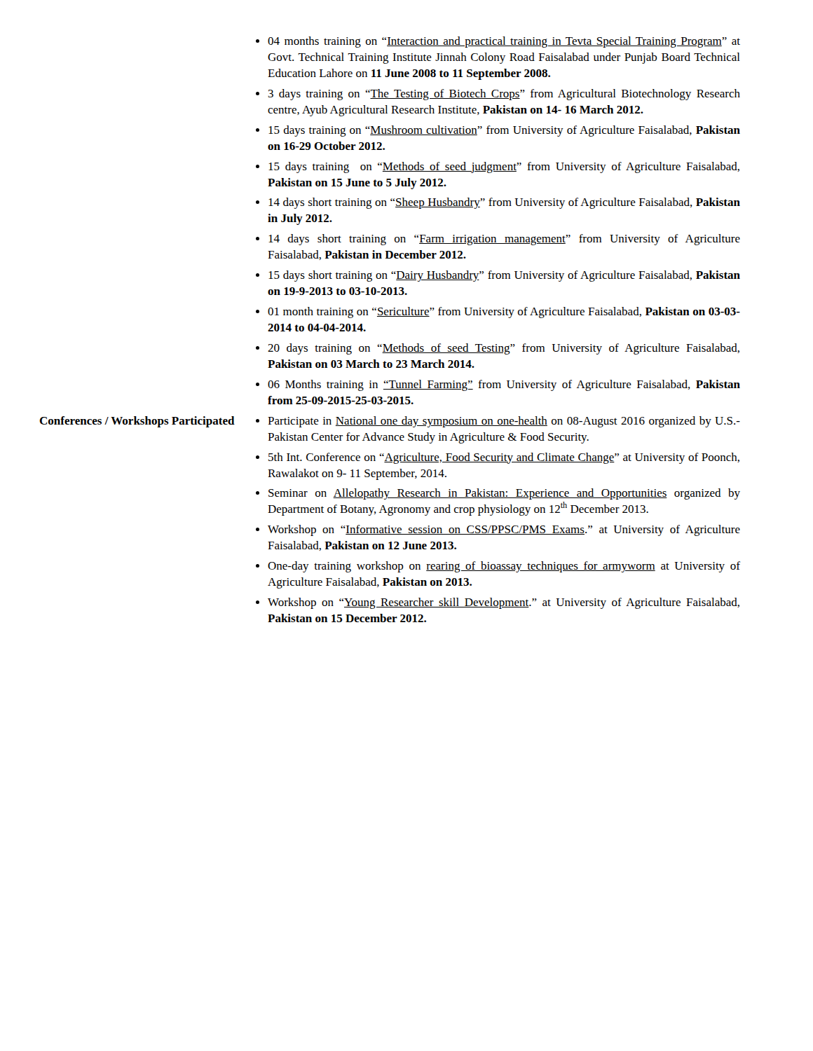| | 04 months training on “ Interaction and practical training in Tevta Special Training Program ” at Govt. Technical Training Institute Jinnah Colony Road Faisalabad under Punjab Board Technical Education Lahore on 11 June 2008 to 11 September 2008. 3 days training on “ The Testing of Biotech Crops ” from Agricultural Biotechnology Research centre, Ayub Agricultural Research Institute, Pakistan on 14- 16 March 2012. 15 days training on “ Mushroom cultivation ” from University of Agriculture Faisalabad, Pakistan on 16-29 October 2012. 15 days training on “ Methods of seed judgment ” from University of Agriculture Faisalabad, Pakistan on 15 June to 5 July 2012. 14 days short training on “ Sheep Husbandry ” from University of Agriculture Faisalabad, Pakistan in July 2012. 14 days short training on “ Farm irrigation management ” from University of Agriculture Faisalabad, Pakistan in December 2012. 15 days short training on “ Dairy Husbandry ” from University of Agriculture Faisalabad, Pakistan on 19-9-2013 to 03-10-2013. 01 month training on “ Sericulture ” from University of Agriculture Faisalabad, Pakistan on 03-03-2014 to 04-04-2014. 20 days training on “ Methods of seed Testing ” from University of Agriculture Faisalabad, Pakistan on 03 March to 23 March 2014. 06 Months training in “Tunnel Farming” from University of Agriculture Faisalabad, Pakistan from 25-09-2015-25-03-2015. |
| Conferences / Workshops Participated | Participate in National one day symposium on one-health on 08-August 2016 organized by U.S.-Pakistan Center for Advance Study in Agriculture & Food Security. 5th Int. Conference on “ Agriculture, Food Security and Climate Change ” at University of Poonch, Rawalakot on 9- 11 September, 2014. Seminar on Allelopathy Research in Pakistan: Experience and Opportunities organized by Department of Botany, Agronomy and crop physiology on 12 th December 2013. Workshop on “ Informative session on CSS/PPSC/PMS Exams .” at University of Agriculture Faisalabad, Pakistan on 12 June 2013. One-day training workshop on rearing of bioassay techniques for armyworm at University of Agriculture Faisalabad, Pakistan on 2013. Workshop on “ Young Researcher skill Development .” at University of Agriculture Faisalabad, Pakistan on 15 December 2012. |